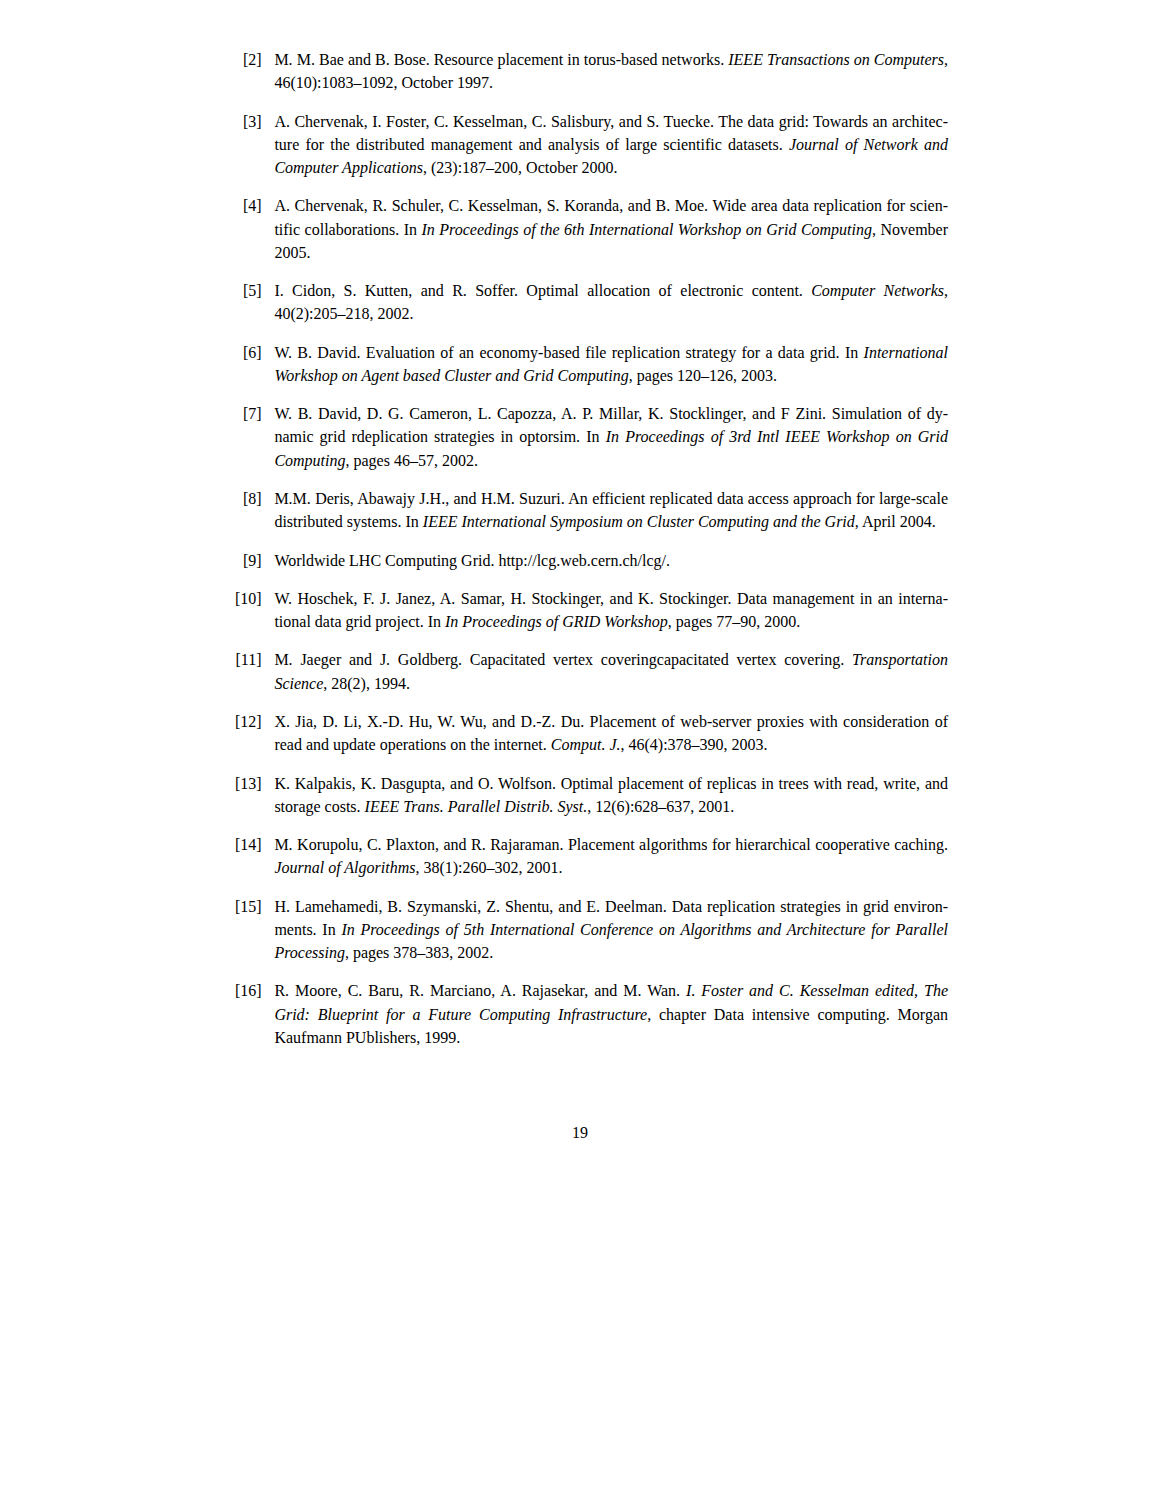[2] M. M. Bae and B. Bose. Resource placement in torus-based networks. IEEE Transactions on Computers, 46(10):1083–1092, October 1997.
[3] A. Chervenak, I. Foster, C. Kesselman, C. Salisbury, and S. Tuecke. The data grid: Towards an architecture for the distributed management and analysis of large scientific datasets. Journal of Network and Computer Applications, (23):187–200, October 2000.
[4] A. Chervenak, R. Schuler, C. Kesselman, S. Koranda, and B. Moe. Wide area data replication for scientific collaborations. In In Proceedings of the 6th International Workshop on Grid Computing, November 2005.
[5] I. Cidon, S. Kutten, and R. Soffer. Optimal allocation of electronic content. Computer Networks, 40(2):205–218, 2002.
[6] W. B. David. Evaluation of an economy-based file replication strategy for a data grid. In International Workshop on Agent based Cluster and Grid Computing, pages 120–126, 2003.
[7] W. B. David, D. G. Cameron, L. Capozza, A. P. Millar, K. Stocklinger, and F Zini. Simulation of dynamic grid rdeplication strategies in optorsim. In In Proceedings of 3rd Intl IEEE Workshop on Grid Computing, pages 46–57, 2002.
[8] M.M. Deris, Abawajy J.H., and H.M. Suzuri. An efficient replicated data access approach for large-scale distributed systems. In IEEE International Symposium on Cluster Computing and the Grid, April 2004.
[9] Worldwide LHC Computing Grid. http://lcg.web.cern.ch/lcg/.
[10] W. Hoschek, F. J. Janez, A. Samar, H. Stockinger, and K. Stockinger. Data management in an international data grid project. In In Proceedings of GRID Workshop, pages 77–90, 2000.
[11] M. Jaeger and J. Goldberg. Capacitated vertex coveringcapacitated vertex covering. Transportation Science, 28(2), 1994.
[12] X. Jia, D. Li, X.-D. Hu, W. Wu, and D.-Z. Du. Placement of web-server proxies with consideration of read and update operations on the internet. Comput. J., 46(4):378–390, 2003.
[13] K. Kalpakis, K. Dasgupta, and O. Wolfson. Optimal placement of replicas in trees with read, write, and storage costs. IEEE Trans. Parallel Distrib. Syst., 12(6):628–637, 2001.
[14] M. Korupolu, C. Plaxton, and R. Rajaraman. Placement algorithms for hierarchical cooperative caching. Journal of Algorithms, 38(1):260–302, 2001.
[15] H. Lamehamedi, B. Szymanski, Z. Shentu, and E. Deelman. Data replication strategies in grid environments. In In Proceedings of 5th International Conference on Algorithms and Architecture for Parallel Processing, pages 378–383, 2002.
[16] R. Moore, C. Baru, R. Marciano, A. Rajasekar, and M. Wan. I. Foster and C. Kesselman edited, The Grid: Blueprint for a Future Computing Infrastructure, chapter Data intensive computing. Morgan Kaufmann PUblishers, 1999.
19